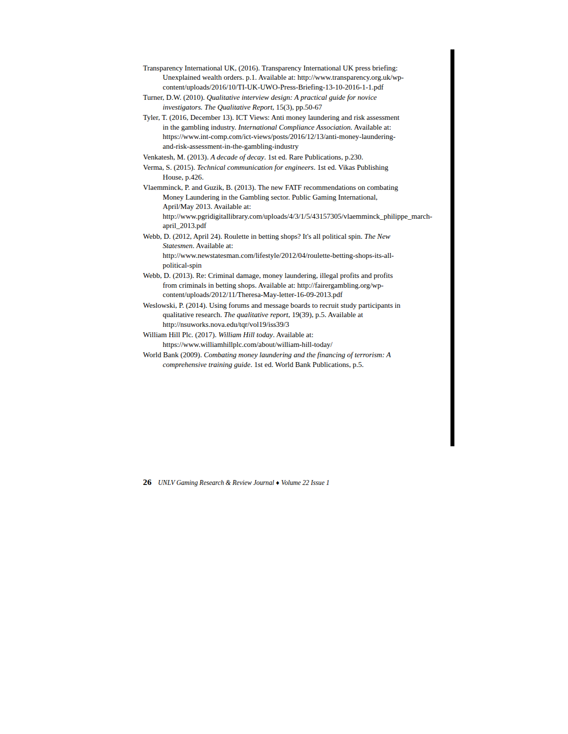Transparency International UK, (2016). Transparency International UK press briefing: Unexplained wealth orders. p.1. Available at: http://www.transparency.org.uk/wp-content/uploads/2016/10/TI-UK-UWO-Press-Briefing-13-10-2016-1-1.pdf
Turner, D.W. (2010). Qualitative interview design: A practical guide for novice investigators. The Qualitative Report, 15(3), pp.50-67
Tyler, T. (2016, December 13). ICT Views: Anti money laundering and risk assessment in the gambling industry. International Compliance Association. Available at: https://www.int-comp.com/ict-views/posts/2016/12/13/anti-money-laundering-and-risk-assessment-in-the-gambling-industry
Venkatesh, M. (2013). A decade of decay. 1st ed. Rare Publications, p.230.
Verma, S. (2015). Technical communication for engineers. 1st ed. Vikas Publishing House, p.426.
Vlaemminck, P. and Guzik, B. (2013). The new FATF recommendations on combating Money Laundering in the Gambling sector. Public Gaming International, April/May 2013. Available at: http://www.pgridigitallibrary.com/uploads/4/3/1/5/43157305/vlaemminck_philippe_march-april_2013.pdf
Webb, D. (2012, April 24). Roulette in betting shops? It's all political spin. The New Statesmen. Available at: http://www.newstatesman.com/lifestyle/2012/04/roulette-betting-shops-its-all-political-spin
Webb, D. (2013). Re: Criminal damage, money laundering, illegal profits and profits from criminals in betting shops. Available at: http://fairergambling.org/wp-content/uploads/2012/11/Theresa-May-letter-16-09-2013.pdf
Weslowski, P. (2014). Using forums and message boards to recruit study participants in qualitative research. The qualitative report, 19(39), p.5. Available at http://nsuworks.nova.edu/tqr/vol19/iss39/3
William Hill Plc. (2017). William Hill today. Available at: https://www.williamhillplc.com/about/william-hill-today/
World Bank (2009). Combating money laundering and the financing of terrorism: A comprehensive training guide. 1st ed. World Bank Publications, p.5.
26 UNLV Gaming Research & Review Journal♦Volume 22 Issue 1